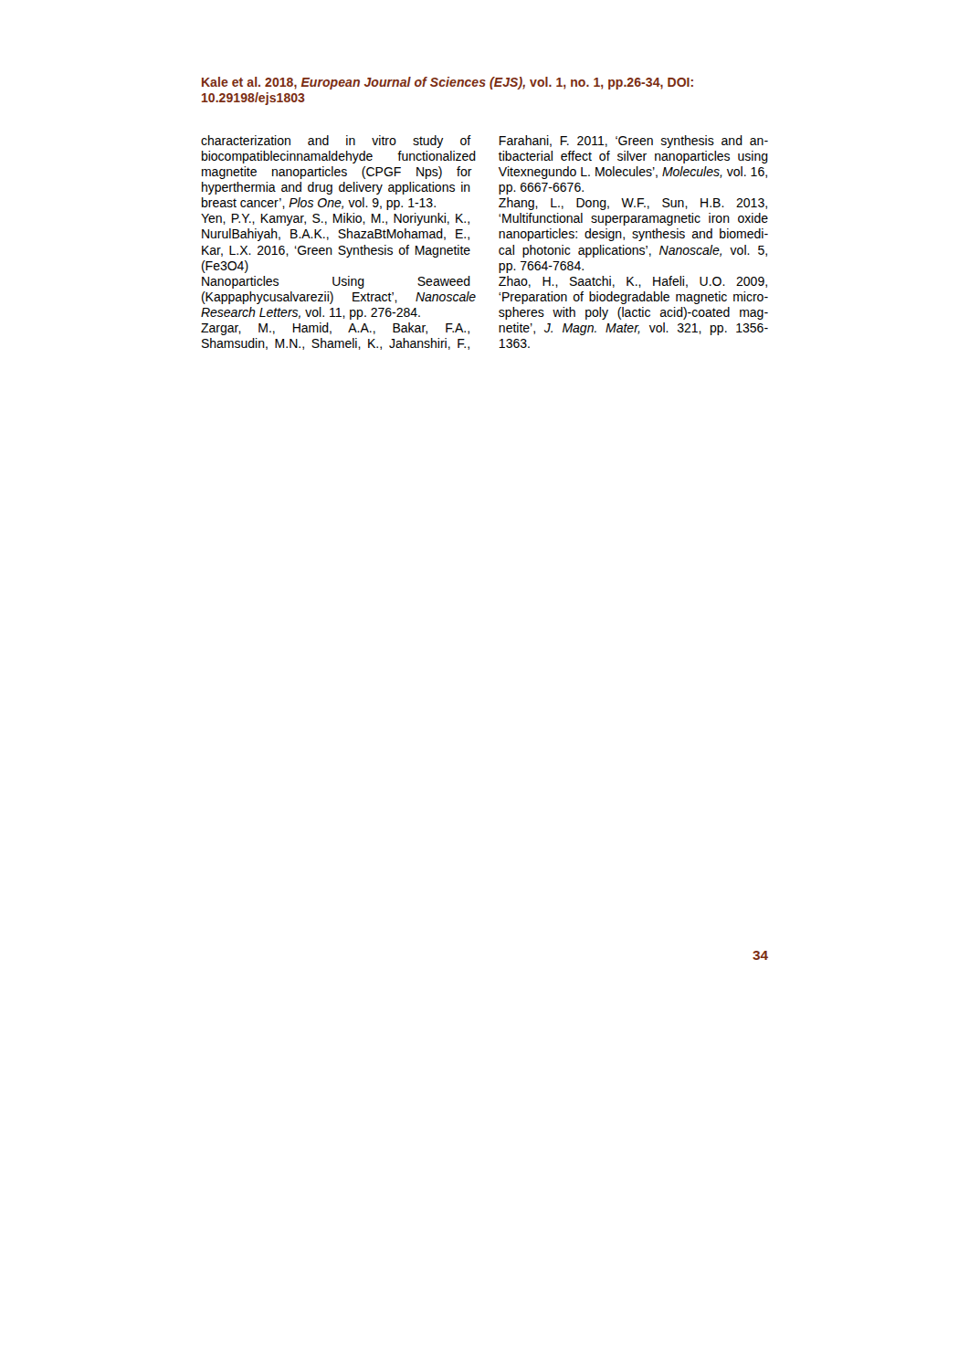Kale et al. 2018, European Journal of Sciences (EJS), vol. 1, no. 1, pp.26-34, DOI: 10.29198/ejs1803
characterization and in vitro study of biocompatiblecinnamaldehyde functionalized magnetite nanoparticles (CPGF Nps) for hyperthermia and drug delivery applications in breast cancer’, Plos One, vol. 9, pp. 1-13.
Yen, P.Y., Kamyar, S., Mikio, M., Noriyunki, K., NurulBahiyah, B.A.K., ShazaBtMohamad, E., Kar, L.X. 2016, ‘Green Synthesis of Magnetite (Fe3O4) Nanoparticles Using Seaweed (Kappaphycusalvarezii) Extract’, Nanoscale Research Letters, vol. 11, pp. 276-284.
Zargar, M., Hamid, A.A., Bakar, F.A., Shamsudin, M.N., Shameli, K., Jahanshiri, F., Farahani, F. 2011, ‘Green synthesis and antibacterial effect of silver nanoparticles using Vitexnegundo L. Molecules’, Molecules, vol. 16, pp. 6667-6676.
Zhang, L., Dong, W.F., Sun, H.B. 2013, ‘Multifunctional superparamagnetic iron oxide nanoparticles: design, synthesis and biomedical photonic applications’, Nanoscale, vol. 5, pp. 7664-7684.
Zhao, H., Saatchi, K., Hafeli, U.O. 2009, ‘Preparation of biodegradable magnetic microspheres with poly (lactic acid)-coated magnetite’, J. Magn. Mater, vol. 321, pp. 1356-1363.
34